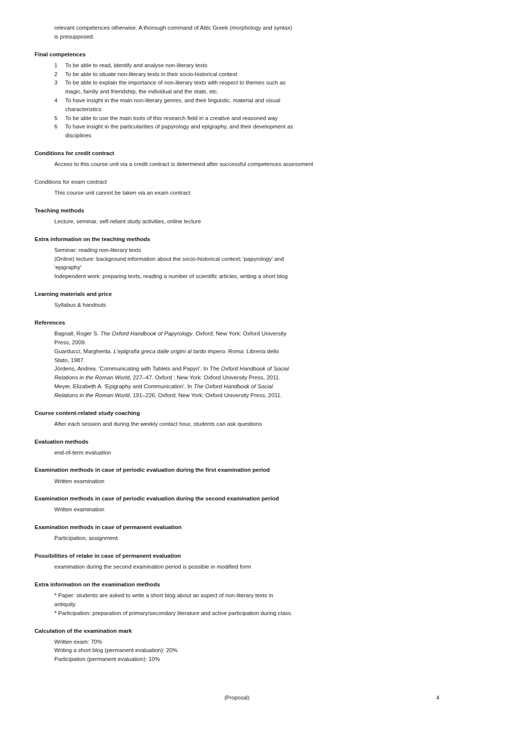relevant competences otherwise. A thorough command of Attic Greek (morphology and syntax)
is presupposed.
Final competences
To be able to read, identify and analyse non-literary texts
To be able to situate non-literary texts in their socio-historical context
To be able to explain the importance of non-literary texts with respect to themes such as
magic, family and friendship, the individual and the state, etc.
To have insight in the main non-literary genres, and their linguistic, material and visual
characteristics
To be able to use the main tools of this research field in a creative and reasoned way
To have insight in the particularities of papyrology and epigraphy, and their development as
disciplines
Conditions for credit contract
Access to this course unit via a credit contract is determined after successful competences assessment
Conditions for exam contract
This course unit cannot be taken via an exam contract
Teaching methods
Lecture, seminar, self-reliant study activities, online lecture
Extra information on the teaching methods
Seminar: reading non-literary texts
(Online) lecture: background information about the socio-historical context; 'papyrology' and
'epigraphy'
Independent work: preparing texts, reading a number of scientific articles, writing a short blog
Learning materials and price
Syllabus & handouts
References
Bagnall, Roger S. The Oxford Handbook of Papyrology. Oxford; New York: Oxford University
Press, 2009.
Guarducci, Margherita. L'epigrafia greca dalle origini al tardo impero. Roma: Libreria dello
Stato, 1987.
Jördens, Andrea. 'Communicating with Tablets and Papyri'. In The Oxford Handbook of Social
Relations in the Roman World, 227–47. Oxford ; New York: Oxford University Press, 2011.
Meyer, Elizabeth A. 'Epigraphy and Communication'. In The Oxford Handbook of Social
Relations in the Roman World, 191–226. Oxford; New York: Oxford University Press, 2011.
Course content-related study coaching
After each session and during the weekly contact hour, students can ask questions
Evaluation methods
end-of-term evaluation
Examination methods in case of periodic evaluation during the first examination period
Written examination
Examination methods in case of periodic evaluation during the second examination period
Written examination
Examination methods in case of permanent evaluation
Participation, assignment
Possibilities of retake in case of permanent evaluation
examination during the second examination period is possible in modified form
Extra information on the examination methods
* Paper: students are asked to write a short blog about an aspect of non-literary texts in
antiquity.
* Participation: preparation of primary/secondary literature and active participation during class.
Calculation of the examination mark
Written exam: 70%
Writing a short blog (permanent evaluation): 20%
Participation (permanent evaluation): 10%
(Proposal)
4